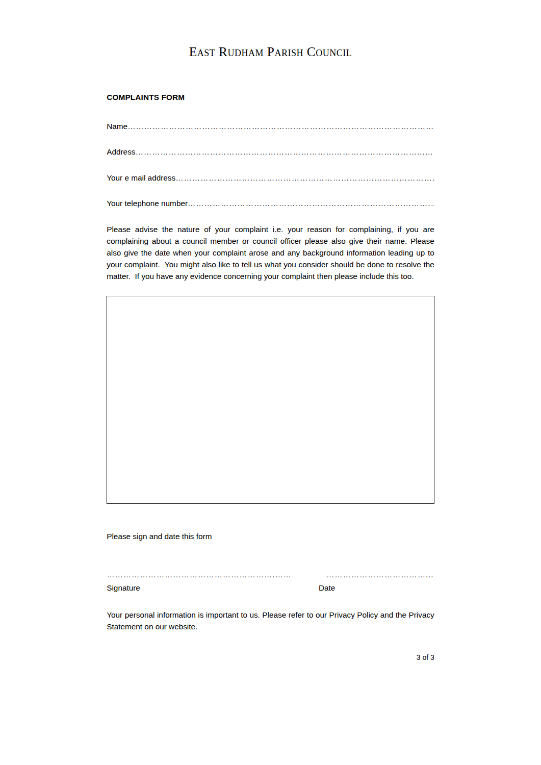East Rudham Parish Council
COMPLAINTS FORM
Name…………………………………………………………………………………………………………
Address…………………………………………………………………………………………...………..…
Your e mail address………………………………………………………………………………………..
Your telephone number…………………………………………………………………………….……
Please advise the nature of your complaint i.e. your reason for complaining, if you are complaining about a council member or council officer please also give their name. Please also give the date when your complaint arose and any background information leading up to your complaint. You might also like to tell us what you consider should be done to resolve the matter. If you have any evidence concerning your complaint then please include this too.
Please sign and date this form
…………………………………………………….…… ………………………………...
Signature Date
Your personal information is important to us. Please refer to our Privacy Policy and the Privacy Statement on our website.
3 of 3